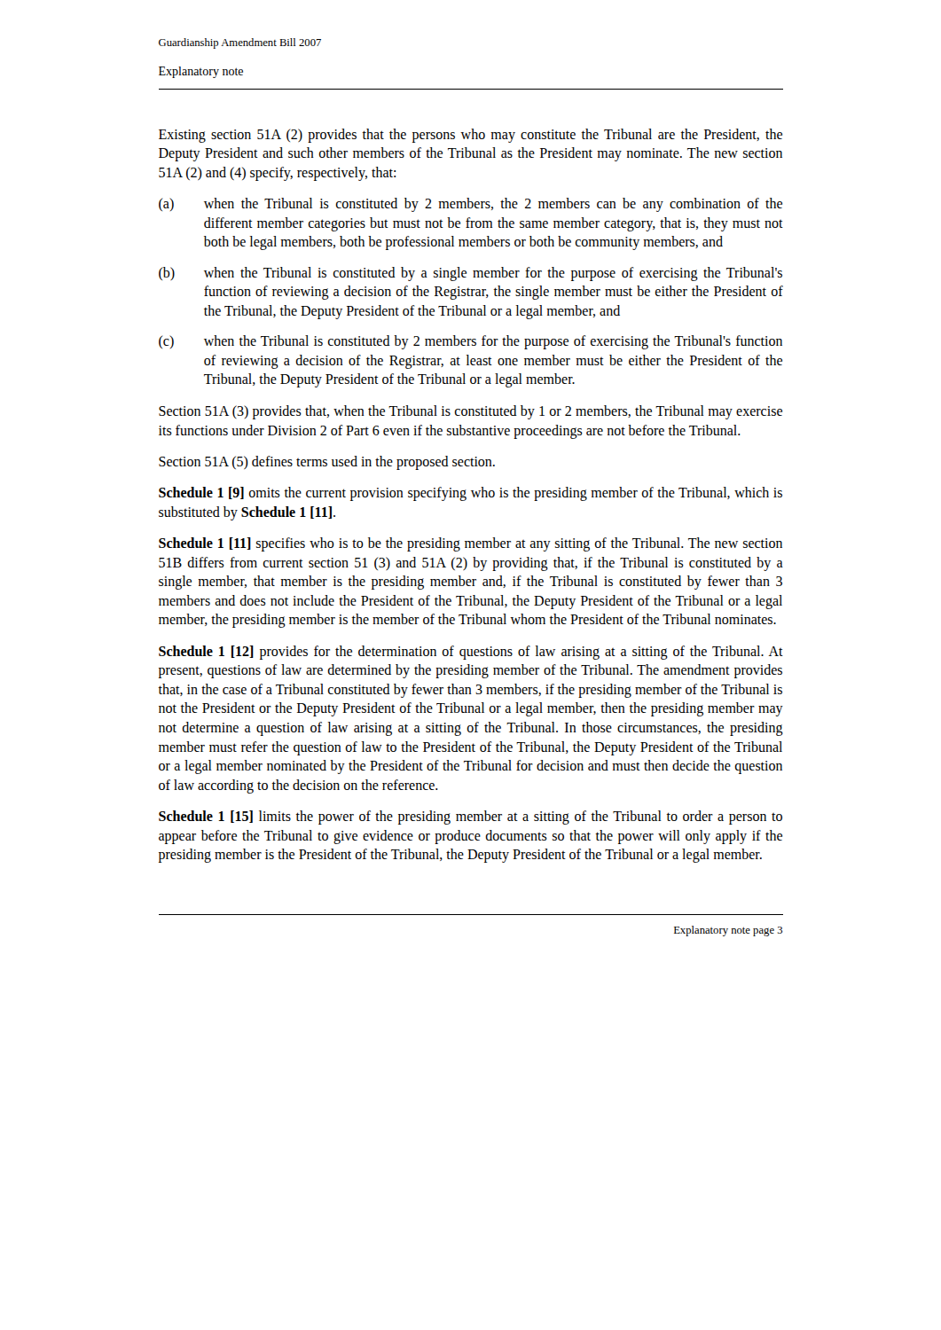Guardianship Amendment Bill 2007
Explanatory note
Existing section 51A (2) provides that the persons who may constitute the Tribunal are the President, the Deputy President and such other members of the Tribunal as the President may nominate. The new section 51A (2) and (4) specify, respectively, that:
(a) when the Tribunal is constituted by 2 members, the 2 members can be any combination of the different member categories but must not be from the same member category, that is, they must not both be legal members, both be professional members or both be community members, and
(b) when the Tribunal is constituted by a single member for the purpose of exercising the Tribunal's function of reviewing a decision of the Registrar, the single member must be either the President of the Tribunal, the Deputy President of the Tribunal or a legal member, and
(c) when the Tribunal is constituted by 2 members for the purpose of exercising the Tribunal's function of reviewing a decision of the Registrar, at least one member must be either the President of the Tribunal, the Deputy President of the Tribunal or a legal member.
Section 51A (3) provides that, when the Tribunal is constituted by 1 or 2 members, the Tribunal may exercise its functions under Division 2 of Part 6 even if the substantive proceedings are not before the Tribunal.
Section 51A (5) defines terms used in the proposed section.
Schedule 1 [9] omits the current provision specifying who is the presiding member of the Tribunal, which is substituted by Schedule 1 [11].
Schedule 1 [11] specifies who is to be the presiding member at any sitting of the Tribunal. The new section 51B differs from current section 51 (3) and 51A (2) by providing that, if the Tribunal is constituted by a single member, that member is the presiding member and, if the Tribunal is constituted by fewer than 3 members and does not include the President of the Tribunal, the Deputy President of the Tribunal or a legal member, the presiding member is the member of the Tribunal whom the President of the Tribunal nominates.
Schedule 1 [12] provides for the determination of questions of law arising at a sitting of the Tribunal. At present, questions of law are determined by the presiding member of the Tribunal. The amendment provides that, in the case of a Tribunal constituted by fewer than 3 members, if the presiding member of the Tribunal is not the President or the Deputy President of the Tribunal or a legal member, then the presiding member may not determine a question of law arising at a sitting of the Tribunal. In those circumstances, the presiding member must refer the question of law to the President of the Tribunal, the Deputy President of the Tribunal or a legal member nominated by the President of the Tribunal for decision and must then decide the question of law according to the decision on the reference.
Schedule 1 [15] limits the power of the presiding member at a sitting of the Tribunal to order a person to appear before the Tribunal to give evidence or produce documents so that the power will only apply if the presiding member is the President of the Tribunal, the Deputy President of the Tribunal or a legal member.
Explanatory note page 3